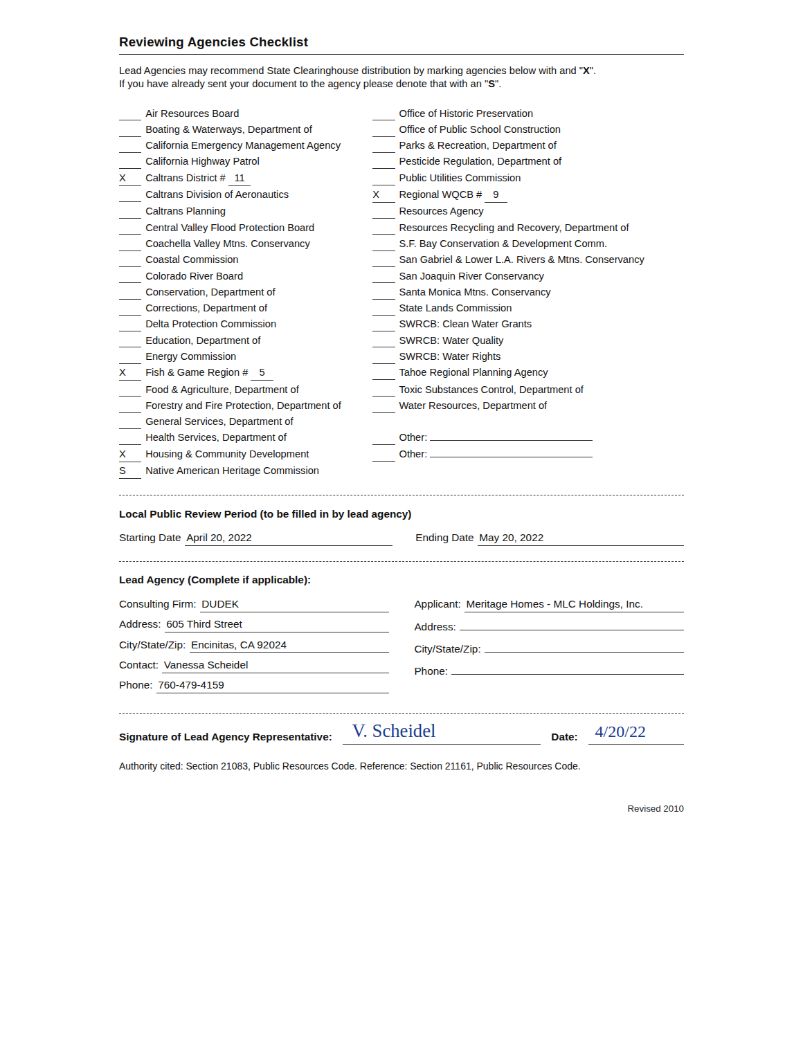Reviewing Agencies Checklist
Lead Agencies may recommend State Clearinghouse distribution by marking agencies below with and "X".
If you have already sent your document to the agency please denote that with an "S".
| | Air Resources Board | | Office of Historic Preservation |
| | Boating & Waterways, Department of | | Office of Public School Construction |
| | California Emergency Management Agency | | Parks & Recreation, Department of |
| | California Highway Patrol | | Pesticide Regulation, Department of |
| X | Caltrans District # 11 | | Public Utilities Commission |
| | Caltrans Division of Aeronautics | X | Regional WQCB # 9 |
| | Caltrans Planning | | Resources Agency |
| | Central Valley Flood Protection Board | | Resources Recycling and Recovery, Department of |
| | Coachella Valley Mtns. Conservancy | | S.F. Bay Conservation & Development Comm. |
| | Coastal Commission | | San Gabriel & Lower L.A. Rivers & Mtns. Conservancy |
| | Colorado River Board | | San Joaquin River Conservancy |
| | Conservation, Department of | | Santa Monica Mtns. Conservancy |
| | Corrections, Department of | | State Lands Commission |
| | Delta Protection Commission | | SWRCB: Clean Water Grants |
| | Education, Department of | | SWRCB: Water Quality |
| | Energy Commission | | SWRCB: Water Rights |
| X | Fish & Game Region # 5 | | Tahoe Regional Planning Agency |
| | Food & Agriculture, Department of | | Toxic Substances Control, Department of |
| | Forestry and Fire Protection, Department of | | Water Resources, Department of |
| | General Services, Department of | | |
| | Health Services, Department of | | Other: |
| X | Housing & Community Development | | Other: |
| S | Native American Heritage Commission | | |
Local Public Review Period (to be filled in by lead agency)
Starting Date April 20, 2022
Ending Date May 20, 2022
Lead Agency (Complete if applicable):
Consulting Firm: DUDEK
Address: 605 Third Street
City/State/Zip: Encinitas, CA 92024
Contact: Vanessa Scheidel
Phone: 760-479-4159
Applicant: Meritage Homes - MLC Holdings, Inc.
Address:
City/State/Zip:
Phone:
Signature of Lead Agency Representative: V. Scheidel Date: 4/20/22
Authority cited: Section 21083, Public Resources Code. Reference: Section 21161, Public Resources Code.
Revised 2010